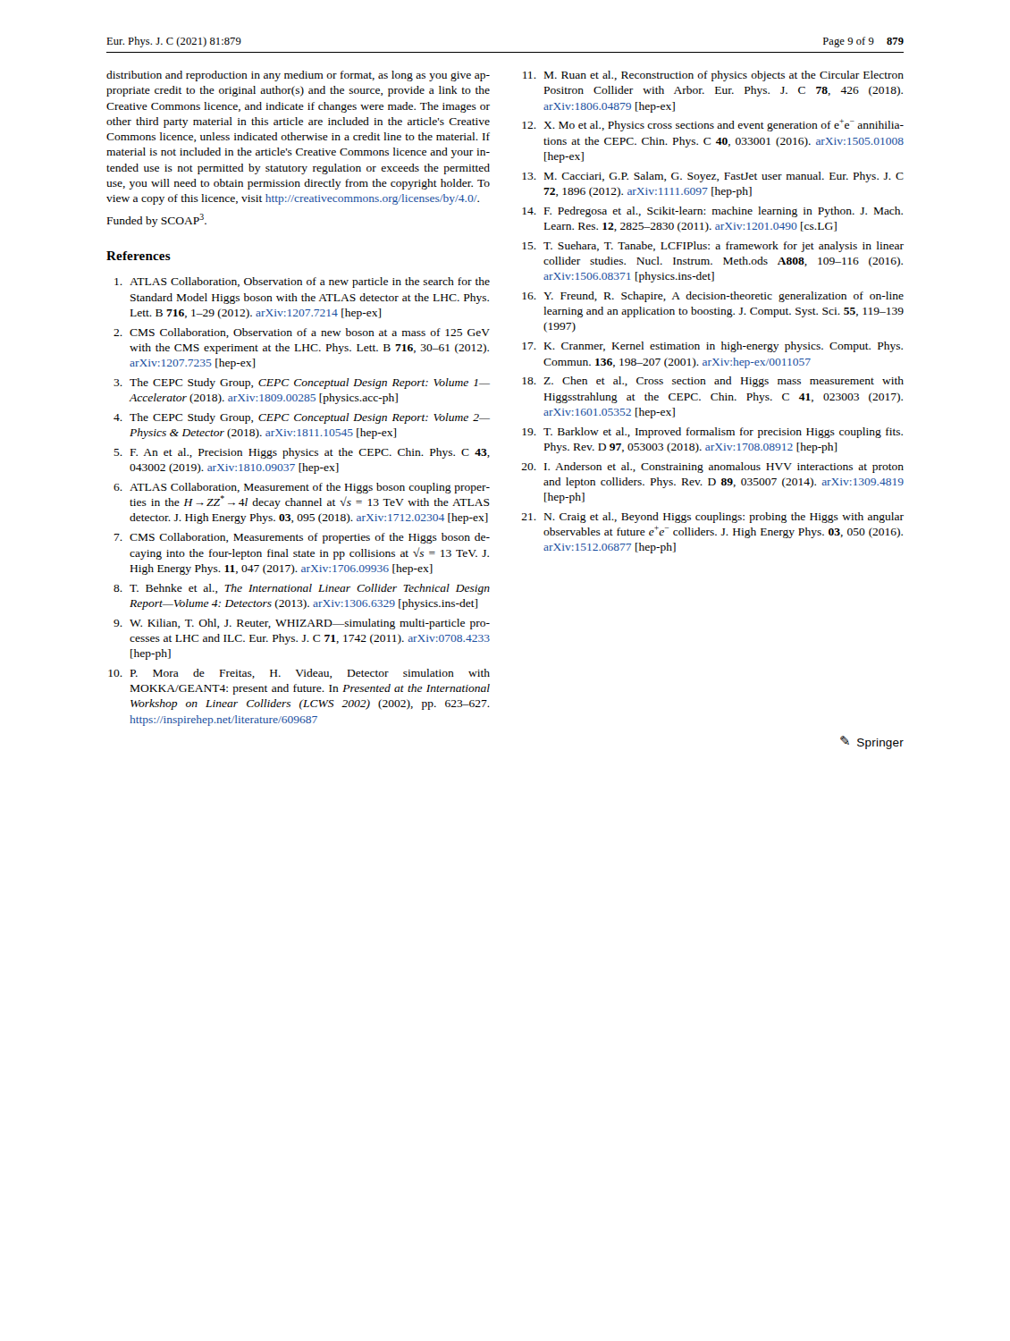Eur. Phys. J. C (2021) 81:879
Page 9 of 9879
distribution and reproduction in any medium or format, as long as you give appropriate credit to the original author(s) and the source, provide a link to the Creative Commons licence, and indicate if changes were made. The images or other third party material in this article are included in the article's Creative Commons licence, unless indicated otherwise in a credit line to the material. If material is not included in the article's Creative Commons licence and your intended use is not permitted by statutory regulation or exceeds the permitted use, you will need to obtain permission directly from the copyright holder. To view a copy of this licence, visit http://creativecommons.org/licenses/by/4.0/.
Funded by SCOAP3.
References
ATLAS Collaboration, Observation of a new particle in the search for the Standard Model Higgs boson with the ATLAS detector at the LHC. Phys. Lett. B 716, 1–29 (2012). arXiv:1207.7214 [hep-ex]
CMS Collaboration, Observation of a new boson at a mass of 125 GeV with the CMS experiment at the LHC. Phys. Lett. B 716, 30–61 (2012). arXiv:1207.7235 [hep-ex]
The CEPC Study Group, CEPC Conceptual Design Report: Volume 1—Accelerator (2018). arXiv:1809.00285 [physics.acc-ph]
The CEPC Study Group, CEPC Conceptual Design Report: Volume 2—Physics & Detector (2018). arXiv:1811.10545 [hep-ex]
F. An et al., Precision Higgs physics at the CEPC. Chin. Phys. C 43, 043002 (2019). arXiv:1810.09037 [hep-ex]
ATLAS Collaboration, Measurement of the Higgs boson coupling properties in the H → ZZ* → 4l decay channel at √s = 13 TeV with the ATLAS detector. J. High Energy Phys. 03, 095 (2018). arXiv:1712.02304 [hep-ex]
CMS Collaboration, Measurements of properties of the Higgs boson decaying into the four-lepton final state in pp collisions at √s = 13 TeV. J. High Energy Phys. 11, 047 (2017). arXiv:1706.09936 [hep-ex]
T. Behnke et al., The International Linear Collider Technical Design Report—Volume 4: Detectors (2013). arXiv:1306.6329 [physics.ins-det]
W. Kilian, T. Ohl, J. Reuter, WHIZARD—simulating multi-particle processes at LHC and ILC. Eur. Phys. J. C 71, 1742 (2011). arXiv:0708.4233 [hep-ph]
P. Mora de Freitas, H. Videau, Detector simulation with MOKKA/GEANT4: present and future. In Presented at the International Workshop on Linear Colliders (LCWS 2002) (2002), pp. 623–627. https://inspirehep.net/literature/609687
M. Ruan et al., Reconstruction of physics objects at the Circular Electron Positron Collider with Arbor. Eur. Phys. J. C 78, 426 (2018). arXiv:1806.04879 [hep-ex]
X. Mo et al., Physics cross sections and event generation of e+e− annihiliations at the CEPC. Chin. Phys. C 40, 033001 (2016). arXiv:1505.01008 [hep-ex]
M. Cacciari, G.P. Salam, G. Soyez, FastJet user manual. Eur. Phys. J. C 72, 1896 (2012). arXiv:1111.6097 [hep-ph]
F. Pedregosa et al., Scikit-learn: machine learning in Python. J. Mach. Learn. Res. 12, 2825–2830 (2011). arXiv:1201.0490 [cs.LG]
T. Suehara, T. Tanabe, LCFIPlus: a framework for jet analysis in linear collider studies. Nucl. Instrum. Meth.ods A808, 109–116 (2016). arXiv:1506.08371 [physics.ins-det]
Y. Freund, R. Schapire, A decision-theoretic generalization of on-line learning and an application to boosting. J. Comput. Syst. Sci. 55, 119–139 (1997)
K. Cranmer, Kernel estimation in high-energy physics. Comput. Phys. Commun. 136, 198–207 (2001). arXiv:hep-ex/0011057
Z. Chen et al., Cross section and Higgs mass measurement with Higgsstrahlung at the CEPC. Chin. Phys. C 41, 023003 (2017). arXiv:1601.05352 [hep-ex]
T. Barklow et al., Improved formalism for precision Higgs coupling fits. Phys. Rev. D 97, 053003 (2018). arXiv:1708.08912 [hep-ph]
I. Anderson et al., Constraining anomalous HVV interactions at proton and lepton colliders. Phys. Rev. D 89, 035007 (2014). arXiv:1309.4819 [hep-ph]
N. Craig et al., Beyond Higgs couplings: probing the Higgs with angular observables at future e+e− colliders. J. High Energy Phys. 03, 050 (2016). arXiv:1512.06877 [hep-ph]
✎ Springer